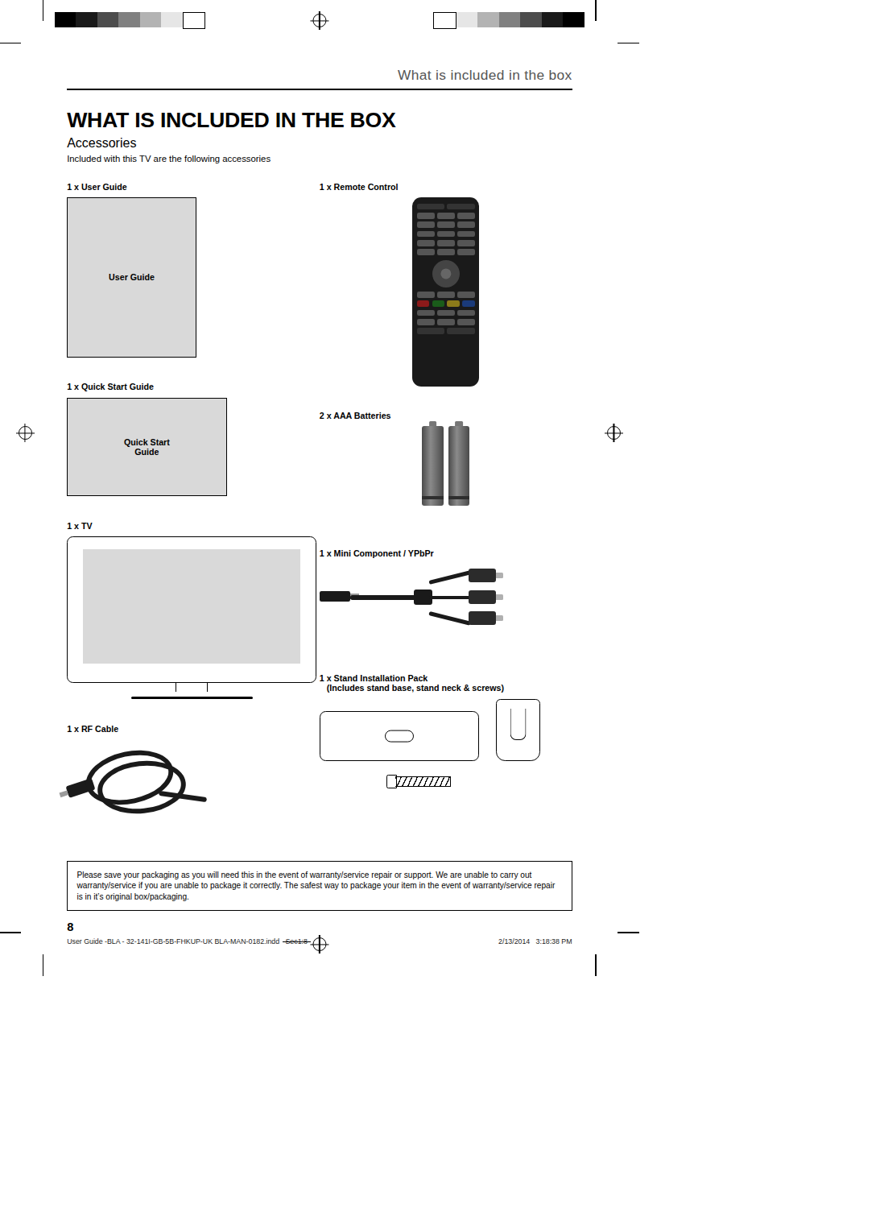What is included in the box
WHAT IS INCLUDED IN THE BOX
Accessories
Included with this TV are the following accessories
1 x User Guide
User Guide
1 x Quick Start Guide
Quick Start
Guide
1 x TV
1 x RF Cable
1 x Remote Control
2 x AAA Batteries
1 x Mini Component / YPbPr
1 x Stand Installation Pack
(Includes stand base, stand neck & screws)
Please save your packaging as you will need this in the event of warranty/service repair or support. We are unable to carry out warranty/service if you are unable to package it correctly. The safest way to package your item in the event of warranty/service repair is in it’s original box/packaging.
8
User Guide -BLA - 32-141I-GB-5B-FHKUP-UK BLA-MAN-0182.indd Sec1:8 2/13/2014 3:18:38 PM